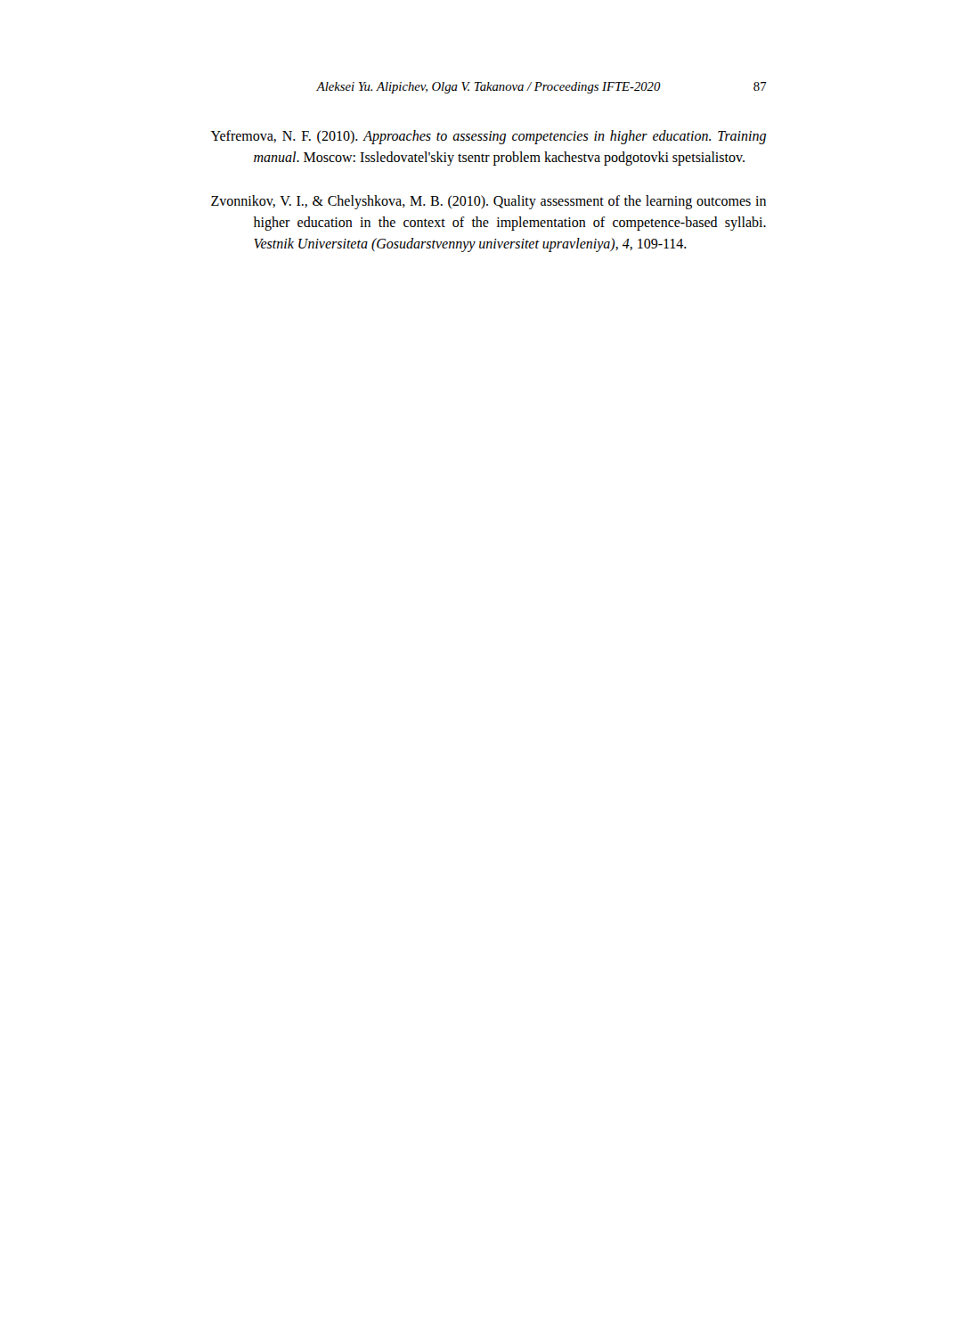Aleksei Yu. Alipichev, Olga V. Takanova / Proceedings IFTE-2020 87
Yefremova, N. F. (2010). Approaches to assessing competencies in higher education. Training manual. Moscow: Issledovatel'skiy tsentr problem kachestva podgotovki spetsialistov.
Zvonnikov, V. I., & Chelyshkova, M. B. (2010). Quality assessment of the learning outcomes in higher education in the context of the implementation of competence-based syllabi. Vestnik Universiteta (Gosudarstvennyy universitet upravleniya), 4, 109-114.